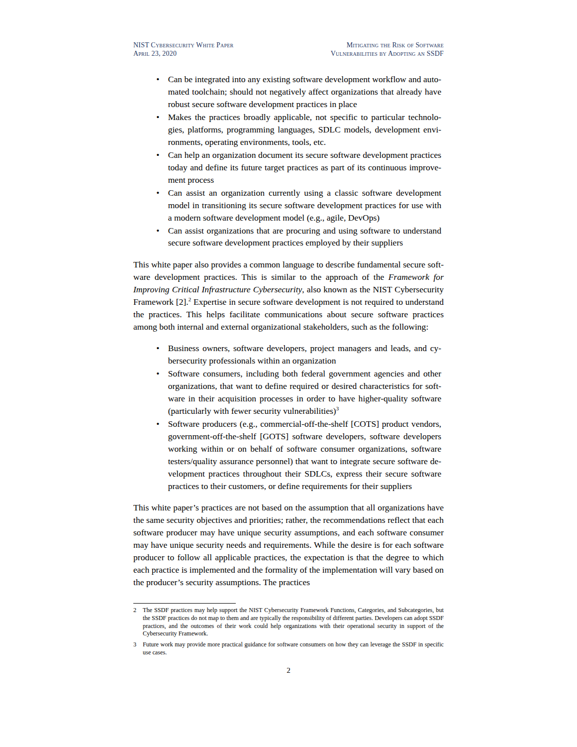| NIST Cybersecurity White Paper April 23, 2020 | Mitigating the Risk of Software Vulnerabilities by Adopting an SSDF |
Can be integrated into any existing software development workflow and automated toolchain; should not negatively affect organizations that already have robust secure software development practices in place
Makes the practices broadly applicable, not specific to particular technologies, platforms, programming languages, SDLC models, development environments, operating environments, tools, etc.
Can help an organization document its secure software development practices today and define its future target practices as part of its continuous improvement process
Can assist an organization currently using a classic software development model in transitioning its secure software development practices for use with a modern software development model (e.g., agile, DevOps)
Can assist organizations that are procuring and using software to understand secure software development practices employed by their suppliers
This white paper also provides a common language to describe fundamental secure software development practices. This is similar to the approach of the Framework for Improving Critical Infrastructure Cybersecurity, also known as the NIST Cybersecurity Framework [2].2 Expertise in secure software development is not required to understand the practices. This helps facilitate communications about secure software practices among both internal and external organizational stakeholders, such as the following:
Business owners, software developers, project managers and leads, and cybersecurity professionals within an organization
Software consumers, including both federal government agencies and other organizations, that want to define required or desired characteristics for software in their acquisition processes in order to have higher-quality software (particularly with fewer security vulnerabilities)3
Software producers (e.g., commercial-off-the-shelf [COTS] product vendors, government-off-the-shelf [GOTS] software developers, software developers working within or on behalf of software consumer organizations, software testers/quality assurance personnel) that want to integrate secure software development practices throughout their SDLCs, express their secure software practices to their customers, or define requirements for their suppliers
This white paper’s practices are not based on the assumption that all organizations have the same security objectives and priorities; rather, the recommendations reflect that each software producer may have unique security assumptions, and each software consumer may have unique security needs and requirements. While the desire is for each software producer to follow all applicable practices, the expectation is that the degree to which each practice is implemented and the formality of the implementation will vary based on the producer’s security assumptions. The practices
2
The SSDF practices may help support the NIST Cybersecurity Framework Functions, Categories, and Subcategories, but the SSDF practices do not map to them and are typically the responsibility of different parties. Developers can adopt SSDF practices, and the outcomes of their work could help organizations with their operational security in support of the Cybersecurity Framework.
3
Future work may provide more practical guidance for software consumers on how they can leverage the SSDF in specific use cases.
2